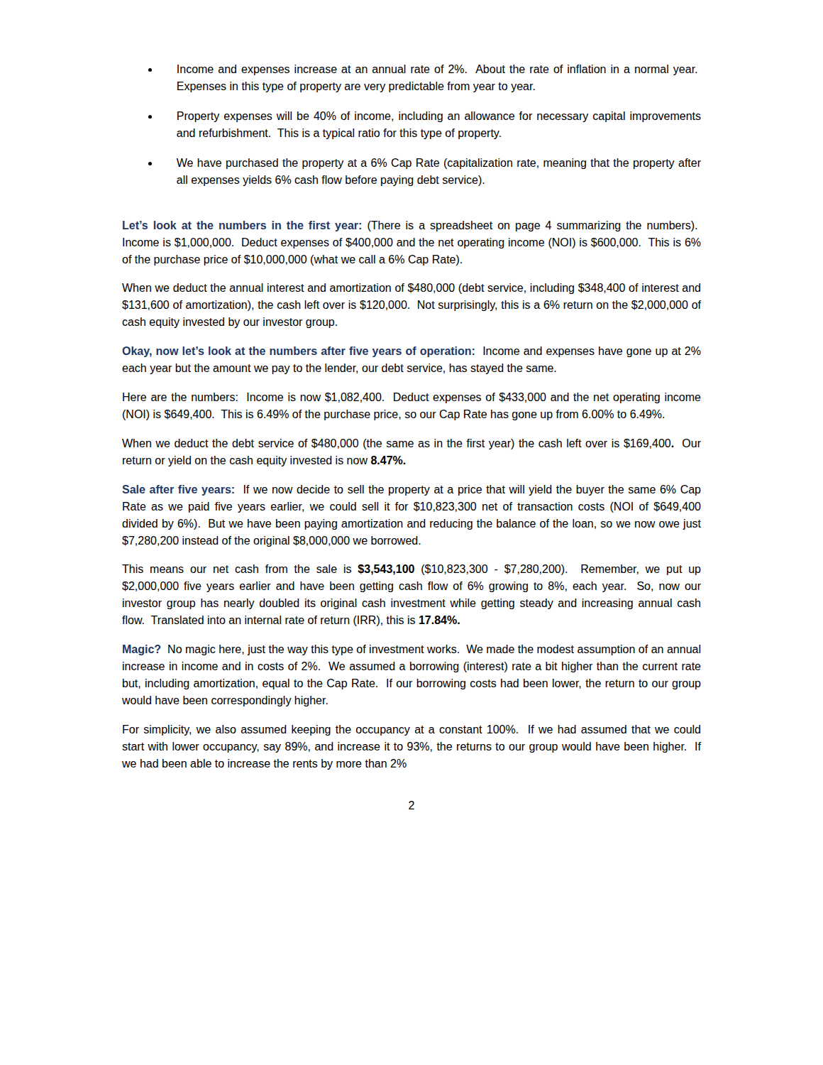Income and expenses increase at an annual rate of 2%. About the rate of inflation in a normal year. Expenses in this type of property are very predictable from year to year.
Property expenses will be 40% of income, including an allowance for necessary capital improvements and refurbishment. This is a typical ratio for this type of property.
We have purchased the property at a 6% Cap Rate (capitalization rate, meaning that the property after all expenses yields 6% cash flow before paying debt service).
Let’s look at the numbers in the first year: (There is a spreadsheet on page 4 summarizing the numbers). Income is $1,000,000. Deduct expenses of $400,000 and the net operating income (NOI) is $600,000. This is 6% of the purchase price of $10,000,000 (what we call a 6% Cap Rate).
When we deduct the annual interest and amortization of $480,000 (debt service, including $348,400 of interest and $131,600 of amortization), the cash left over is $120,000. Not surprisingly, this is a 6% return on the $2,000,000 of cash equity invested by our investor group.
Okay, now let’s look at the numbers after five years of operation: Income and expenses have gone up at 2% each year but the amount we pay to the lender, our debt service, has stayed the same.
Here are the numbers: Income is now $1,082,400. Deduct expenses of $433,000 and the net operating income (NOI) is $649,400. This is 6.49% of the purchase price, so our Cap Rate has gone up from 6.00% to 6.49%.
When we deduct the debt service of $480,000 (the same as in the first year) the cash left over is $169,400. Our return or yield on the cash equity invested is now 8.47%.
Sale after five years: If we now decide to sell the property at a price that will yield the buyer the same 6% Cap Rate as we paid five years earlier, we could sell it for $10,823,300 net of transaction costs (NOI of $649,400 divided by 6%). But we have been paying amortization and reducing the balance of the loan, so we now owe just $7,280,200 instead of the original $8,000,000 we borrowed.
This means our net cash from the sale is $3,543,100 ($10,823,300 - $7,280,200). Remember, we put up $2,000,000 five years earlier and have been getting cash flow of 6% growing to 8%, each year. So, now our investor group has nearly doubled its original cash investment while getting steady and increasing annual cash flow. Translated into an internal rate of return (IRR), this is 17.84%.
Magic? No magic here, just the way this type of investment works. We made the modest assumption of an annual increase in income and in costs of 2%. We assumed a borrowing (interest) rate a bit higher than the current rate but, including amortization, equal to the Cap Rate. If our borrowing costs had been lower, the return to our group would have been correspondingly higher.
For simplicity, we also assumed keeping the occupancy at a constant 100%. If we had assumed that we could start with lower occupancy, say 89%, and increase it to 93%, the returns to our group would have been higher. If we had been able to increase the rents by more than 2%
2